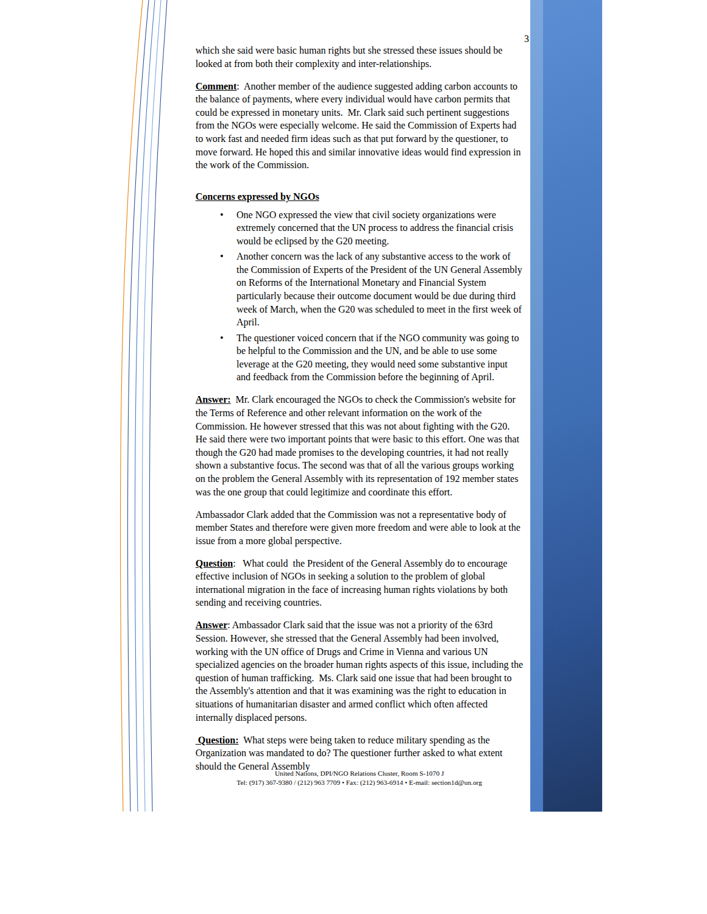3
which she said were basic human rights but she stressed these issues should be looked at from both their complexity and inter-relationships.
Comment: Another member of the audience suggested adding carbon accounts to the balance of payments, where every individual would have carbon permits that could be expressed in monetary units. Mr. Clark said such pertinent suggestions from the NGOs were especially welcome. He said the Commission of Experts had to work fast and needed firm ideas such as that put forward by the questioner, to move forward. He hoped this and similar innovative ideas would find expression in the work of the Commission.
Concerns expressed by NGOs
One NGO expressed the view that civil society organizations were extremely concerned that the UN process to address the financial crisis would be eclipsed by the G20 meeting.
Another concern was the lack of any substantive access to the work of the Commission of Experts of the President of the UN General Assembly on Reforms of the International Monetary and Financial System particularly because their outcome document would be due during third week of March, when the G20 was scheduled to meet in the first week of April.
The questioner voiced concern that if the NGO community was going to be helpful to the Commission and the UN, and be able to use some leverage at the G20 meeting, they would need some substantive input and feedback from the Commission before the beginning of April.
Answer: Mr. Clark encouraged the NGOs to check the Commission's website for the Terms of Reference and other relevant information on the work of the Commission. He however stressed that this was not about fighting with the G20. He said there were two important points that were basic to this effort. One was that though the G20 had made promises to the developing countries, it had not really shown a substantive focus. The second was that of all the various groups working on the problem the General Assembly with its representation of 192 member states was the one group that could legitimize and coordinate this effort.
Ambassador Clark added that the Commission was not a representative body of member States and therefore were given more freedom and were able to look at the issue from a more global perspective.
Question: What could the President of the General Assembly do to encourage effective inclusion of NGOs in seeking a solution to the problem of global international migration in the face of increasing human rights violations by both sending and receiving countries.
Answer: Ambassador Clark said that the issue was not a priority of the 63rd Session. However, she stressed that the General Assembly had been involved, working with the UN office of Drugs and Crime in Vienna and various UN specialized agencies on the broader human rights aspects of this issue, including the question of human trafficking. Ms. Clark said one issue that had been brought to the Assembly's attention and that it was examining was the right to education in situations of humanitarian disaster and armed conflict which often affected internally displaced persons.
Question: What steps were being taken to reduce military spending as the Organization was mandated to do? The questioner further asked to what extent should the General Assembly
United Nations, DPI/NGO Relations Cluster, Room S-1070 J
Tel: (917) 367-9380 / (212) 963 7709 • Fax: (212) 963-6914 • E-mail: section1d@un.org